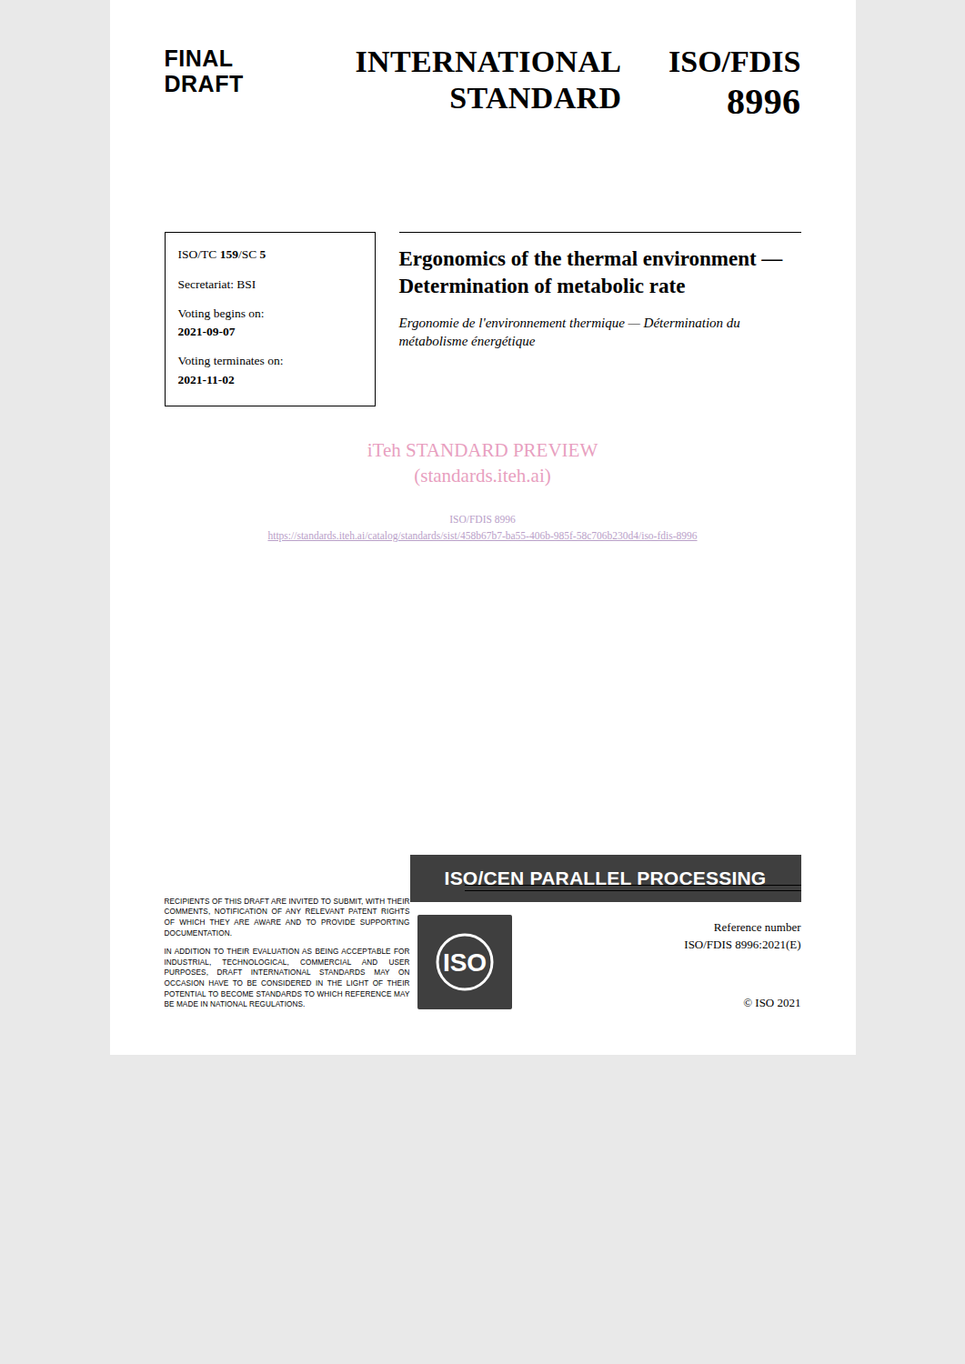FINAL
DRAFT
INTERNATIONAL
STANDARD
ISO/FDIS
8996
ISO/TC 159/SC 5
Secretariat: BSI
Voting begins on:
2021-09-07
Voting terminates on:
2021-11-02
Ergonomics of the thermal environment — Determination of metabolic rate
Ergonomie de l'environnement thermique — Détermination du métabolisme énergétique
iTeh STANDARD PREVIEW (standards.iteh.ai)
ISO/FDIS 8996 https://standards.iteh.ai/catalog/standards/sist/458b67b7-ba55-406b-985f-58c706b230d4/iso-fdis-8996
ISO/CEN PARALLEL PROCESSING
RECIPIENTS OF THIS DRAFT ARE INVITED TO SUBMIT, WITH THEIR COMMENTS, NOTIFICATION OF ANY RELEVANT PATENT RIGHTS OF WHICH THEY ARE AWARE AND TO PROVIDE SUPPORTING DOCUMENTATION.
IN ADDITION TO THEIR EVALUATION AS BEING ACCEPTABLE FOR INDUSTRIAL, TECHNOLOGICAL, COMMERCIAL AND USER PURPOSES, DRAFT INTERNATIONAL STANDARDS MAY ON OCCASION HAVE TO BE CONSIDERED IN THE LIGHT OF THEIR POTENTIAL TO BECOME STANDARDS TO WHICH REFERENCE MAY BE MADE IN NATIONAL REGULATIONS.
ISO
Reference number
ISO/FDIS 8996:2021(E)
© ISO 2021